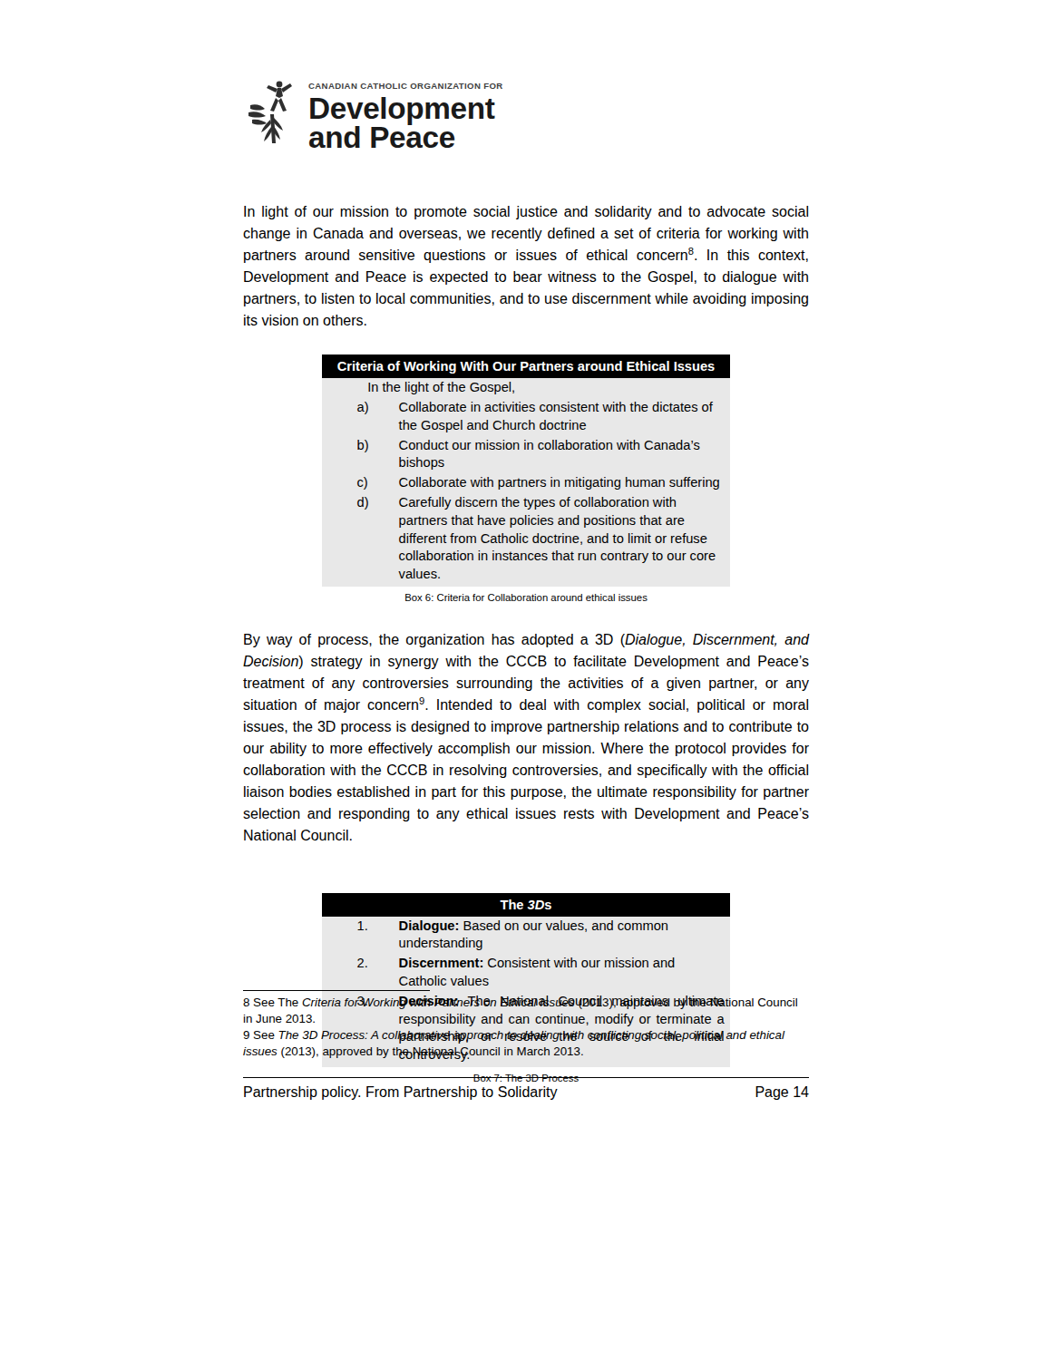CANADIAN CATHOLIC ORGANIZATION FOR
Development
and Peace
In light of our mission to promote social justice and solidarity and to advocate social change in Canada and overseas, we recently defined a set of criteria for working with partners around sensitive questions or issues of ethical concern8. In this context, Development and Peace is expected to bear witness to the Gospel, to dialogue with partners, to listen to local communities, and to use discernment while avoiding imposing its vision on others.
Box 6: Criteria for Collaboration around ethical issues
| Criteria of Working With Our Partners around Ethical Issues |
| --- |
| In the light of the Gospel, |
| a) | Collaborate in activities consistent with the dictates of the Gospel and Church doctrine |
| b) | Conduct our mission in collaboration with Canada’s bishops |
| c) | Collaborate with partners in mitigating human suffering |
| d) | Carefully discern the types of collaboration with partners that have policies and positions that are different from Catholic doctrine, and to limit or refuse collaboration in instances that run contrary to our core values. |
By way of process, the organization has adopted a 3D (Dialogue, Discernment, and Decision) strategy in synergy with the CCCB to facilitate Development and Peace’s treatment of any controversies surrounding the activities of a given partner, or any situation of major concern9. Intended to deal with complex social, political or moral issues, the 3D process is designed to improve partnership relations and to contribute to our ability to more effectively accomplish our mission. Where the protocol provides for collaboration with the CCCB in resolving controversies, and specifically with the official liaison bodies established in part for this purpose, the ultimate responsibility for partner selection and responding to any ethical issues rests with Development and Peace’s National Council.
Box 7: The 3D Process
| The 3D s |
| --- |
| 1. | Dialogue: Based on our values, and common understanding |
| 2. | Discernment: Consistent with our mission and Catholic values |
| 3. | Decision: The National Council maintains ultimate responsibility and can continue, modify or terminate a partnership, or resolve the source of the initial controversy. |
8 See The Criteria for Working with Partners on Ethical Issues (2013), approved by the National Council in June 2013.
9 See The 3D Process: A collaborative approach to dealing with conflicting social, political and ethical issues (2013), approved by the National Council in March 2013.
Partnership policy. From Partnership to Solidarity
Page 14